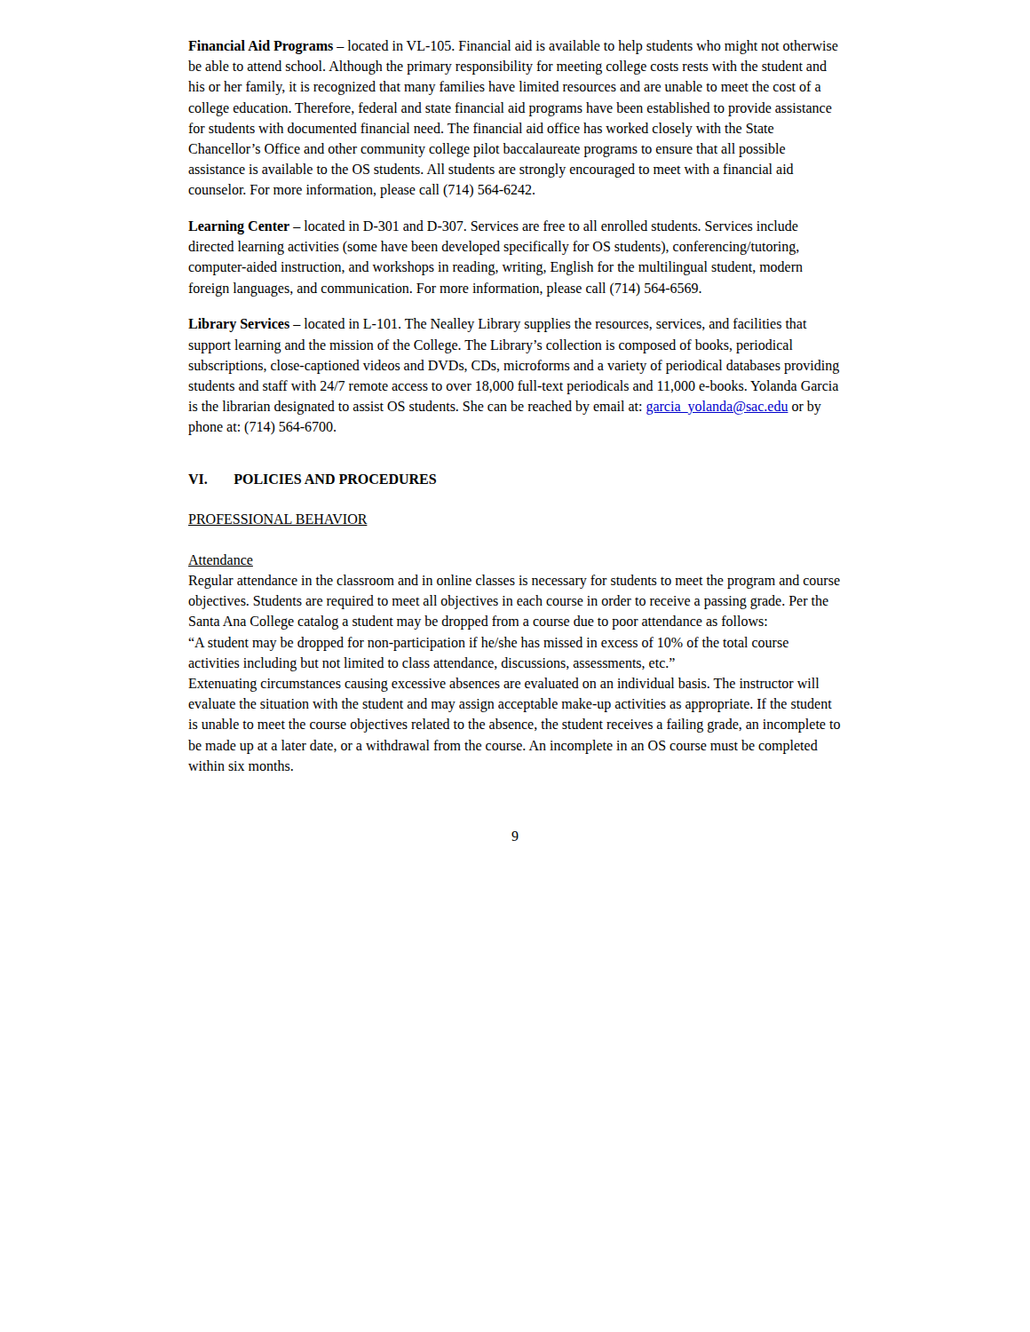Financial Aid Programs – located in VL-105. Financial aid is available to help students who might not otherwise be able to attend school. Although the primary responsibility for meeting college costs rests with the student and his or her family, it is recognized that many families have limited resources and are unable to meet the cost of a college education. Therefore, federal and state financial aid programs have been established to provide assistance for students with documented financial need. The financial aid office has worked closely with the State Chancellor’s Office and other community college pilot baccalaureate programs to ensure that all possible assistance is available to the OS students. All students are strongly encouraged to meet with a financial aid counselor. For more information, please call (714) 564-6242.
Learning Center – located in D-301 and D-307. Services are free to all enrolled students. Services include directed learning activities (some have been developed specifically for OS students), conferencing/tutoring, computer-aided instruction, and workshops in reading, writing, English for the multilingual student, modern foreign languages, and communication. For more information, please call (714) 564-6569.
Library Services – located in L-101. The Nealley Library supplies the resources, services, and facilities that support learning and the mission of the College. The Library’s collection is composed of books, periodical subscriptions, close-captioned videos and DVDs, CDs, microforms and a variety of periodical databases providing students and staff with 24/7 remote access to over 18,000 full-text periodicals and 11,000 e-books. Yolanda Garcia is the librarian designated to assist OS students. She can be reached by email at: garcia_yolanda@sac.edu or by phone at: (714) 564-6700.
VI. POLICIES AND PROCEDURES
PROFESSIONAL BEHAVIOR
Attendance
Regular attendance in the classroom and in online classes is necessary for students to meet the program and course objectives. Students are required to meet all objectives in each course in order to receive a passing grade. Per the Santa Ana College catalog a student may be dropped from a course due to poor attendance as follows:
“A student may be dropped for non-participation if he/she has missed in excess of 10% of the total course activities including but not limited to class attendance, discussions, assessments, etc.”
Extenuating circumstances causing excessive absences are evaluated on an individual basis. The instructor will evaluate the situation with the student and may assign acceptable make-up activities as appropriate. If the student is unable to meet the course objectives related to the absence, the student receives a failing grade, an incomplete to be made up at a later date, or a withdrawal from the course. An incomplete in an OS course must be completed within six months.
9